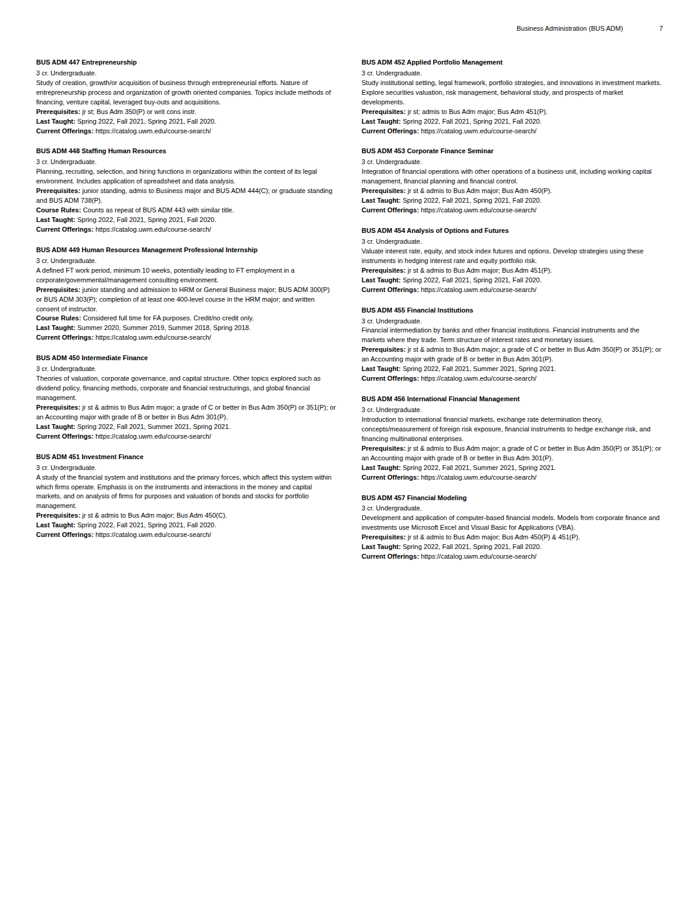Business Administration (BUS ADM) 7
BUS ADM 447 Entrepreneurship
3 cr. Undergraduate.
Study of creation, growth/or acquisition of business through entrepreneurial efforts. Nature of entrepreneurship process and organization of growth oriented companies. Topics include methods of financing, venture capital, leveraged buy-outs and acquisitions.
Prerequisites: jr st; Bus Adm 350(P) or writ cons instr.
Last Taught: Spring 2022, Fall 2021, Spring 2021, Fall 2020.
Current Offerings: https://catalog.uwm.edu/course-search/
BUS ADM 448 Staffing Human Resources
3 cr. Undergraduate.
Planning, recruiting, selection, and hiring functions in organizations within the context of its legal environment. Includes application of spreadsheet and data analysis.
Prerequisites: junior standing, admis to Business major and BUS ADM 444(C); or graduate standing and BUS ADM 738(P).
Course Rules: Counts as repeat of BUS ADM 443 with similar title.
Last Taught: Spring 2022, Fall 2021, Spring 2021, Fall 2020.
Current Offerings: https://catalog.uwm.edu/course-search/
BUS ADM 449 Human Resources Management Professional Internship
3 cr. Undergraduate.
A defined FT work period, minimum 10 weeks, potentially leading to FT employment in a corporate/governmental/management consulting environment.
Prerequisites: junior standing and admission to HRM or General Business major; BUS ADM 300(P) or BUS ADM 303(P); completion of at least one 400-level course in the HRM major; and written consent of instructor.
Course Rules: Considered full time for FA purposes. Credit/no credit only.
Last Taught: Summer 2020, Summer 2019, Summer 2018, Spring 2018.
Current Offerings: https://catalog.uwm.edu/course-search/
BUS ADM 450 Intermediate Finance
3 cr. Undergraduate.
Theories of valuation, corporate governance, and capital structure. Other topics explored such as dividend policy, financing methods, corporate and financial restructurings, and global financial management.
Prerequisites: jr st & admis to Bus Adm major; a grade of C or better in Bus Adm 350(P) or 351(P); or an Accounting major with grade of B or better in Bus Adm 301(P).
Last Taught: Spring 2022, Fall 2021, Summer 2021, Spring 2021.
Current Offerings: https://catalog.uwm.edu/course-search/
BUS ADM 451 Investment Finance
3 cr. Undergraduate.
A study of the financial system and institutions and the primary forces, which affect this system within which firms operate. Emphasis is on the instruments and interactions in the money and capital markets, and on analysis of firms for purposes and valuation of bonds and stocks for portfolio management.
Prerequisites: jr st & admis to Bus Adm major; Bus Adm 450(C).
Last Taught: Spring 2022, Fall 2021, Spring 2021, Fall 2020.
Current Offerings: https://catalog.uwm.edu/course-search/
BUS ADM 452 Applied Portfolio Management
3 cr. Undergraduate.
Study institutional setting, legal framework, portfolio strategies, and innovations in investment markets. Explore securities valuation, risk management, behavioral study, and prospects of market developments.
Prerequisites: jr st; admis to Bus Adm major; Bus Adm 451(P).
Last Taught: Spring 2022, Fall 2021, Spring 2021, Fall 2020.
Current Offerings: https://catalog.uwm.edu/course-search/
BUS ADM 453 Corporate Finance Seminar
3 cr. Undergraduate.
Integration of financial operations with other operations of a business unit, including working capital management, financial planning and financial control.
Prerequisites: jr st & admis to Bus Adm major; Bus Adm 450(P).
Last Taught: Spring 2022, Fall 2021, Spring 2021, Fall 2020.
Current Offerings: https://catalog.uwm.edu/course-search/
BUS ADM 454 Analysis of Options and Futures
3 cr. Undergraduate.
Valuate interest rate, equity, and stock index futures and options. Develop strategies using these instruments in hedging interest rate and equity portfolio risk.
Prerequisites: jr st & admis to Bus Adm major; Bus Adm 451(P).
Last Taught: Spring 2022, Fall 2021, Spring 2021, Fall 2020.
Current Offerings: https://catalog.uwm.edu/course-search/
BUS ADM 455 Financial Institutions
3 cr. Undergraduate.
Financial intermediation by banks and other financial institutions. Financial instruments and the markets where they trade. Term structure of interest rates and monetary issues.
Prerequisites: jr st & admis to Bus Adm major; a grade of C or better in Bus Adm 350(P) or 351(P); or an Accounting major with grade of B or better in Bus Adm 301(P).
Last Taught: Spring 2022, Fall 2021, Summer 2021, Spring 2021.
Current Offerings: https://catalog.uwm.edu/course-search/
BUS ADM 456 International Financial Management
3 cr. Undergraduate.
Introduction to international financial markets, exchange rate determination theory, concepts/measurement of foreign risk exposure, financial instruments to hedge exchange risk, and financing multinational enterprises.
Prerequisites: jr st & admis to Bus Adm major; a grade of C or better in Bus Adm 350(P) or 351(P); or an Accounting major with grade of B or better in Bus Adm 301(P).
Last Taught: Spring 2022, Fall 2021, Summer 2021, Spring 2021.
Current Offerings: https://catalog.uwm.edu/course-search/
BUS ADM 457 Financial Modeling
3 cr. Undergraduate.
Development and application of computer-based financial models. Models from corporate finance and investments use Microsoft Excel and Visual Basic for Applications (VBA).
Prerequisites: jr st & admis to Bus Adm major; Bus Adm 450(P) & 451(P).
Last Taught: Spring 2022, Fall 2021, Spring 2021, Fall 2020.
Current Offerings: https://catalog.uwm.edu/course-search/